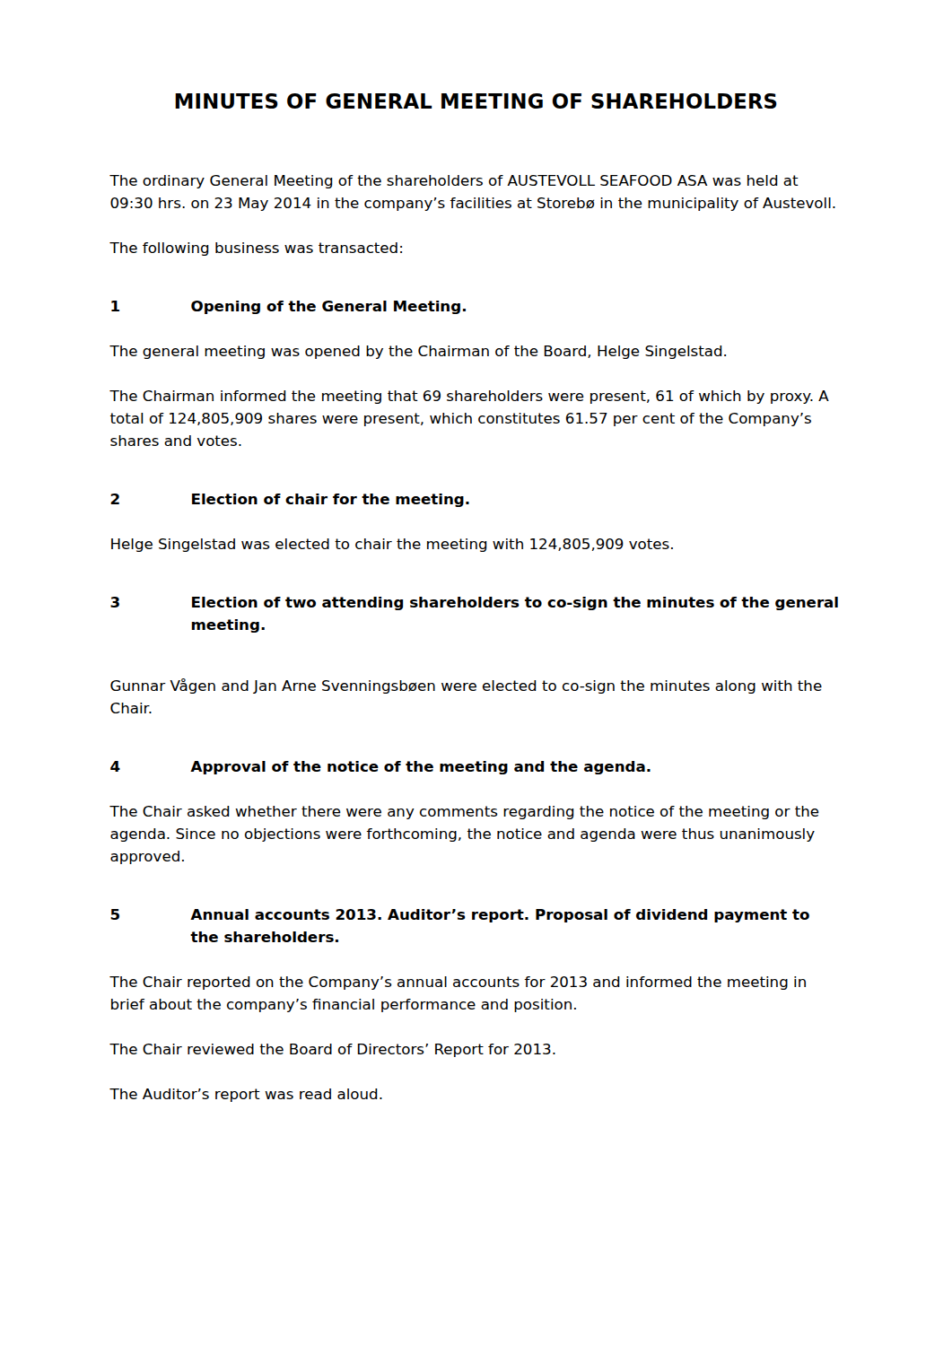MINUTES OF GENERAL MEETING OF SHAREHOLDERS
The ordinary General Meeting of the shareholders of AUSTEVOLL SEAFOOD ASA was held at 09:30 hrs. on 23 May 2014 in the company’s facilities at Storebø in the municipality of Austevoll.
The following business was transacted:
1 Opening of the General Meeting.
The general meeting was opened by the Chairman of the Board, Helge Singelstad.
The Chairman informed the meeting that 69 shareholders were present, 61 of which by proxy. A total of 124,805,909 shares were present, which constitutes 61.57 per cent of the Company’s shares and votes.
2 Election of chair for the meeting.
Helge Singelstad was elected to chair the meeting with 124,805,909 votes.
3 Election of two attending shareholders to co-sign the minutes of the general meeting.
Gunnar Vågen and Jan Arne Svenningsbøen were elected to co-sign the minutes along with the Chair.
4 Approval of the notice of the meeting and the agenda.
The Chair asked whether there were any comments regarding the notice of the meeting or the agenda. Since no objections were forthcoming, the notice and agenda were thus unanimously approved.
5 Annual accounts 2013. Auditor’s report. Proposal of dividend payment to the shareholders.
The Chair reported on the Company’s annual accounts for 2013 and informed the meeting in brief about the company’s financial performance and position.
The Chair reviewed the Board of Directors’ Report for 2013.
The Auditor’s report was read aloud.